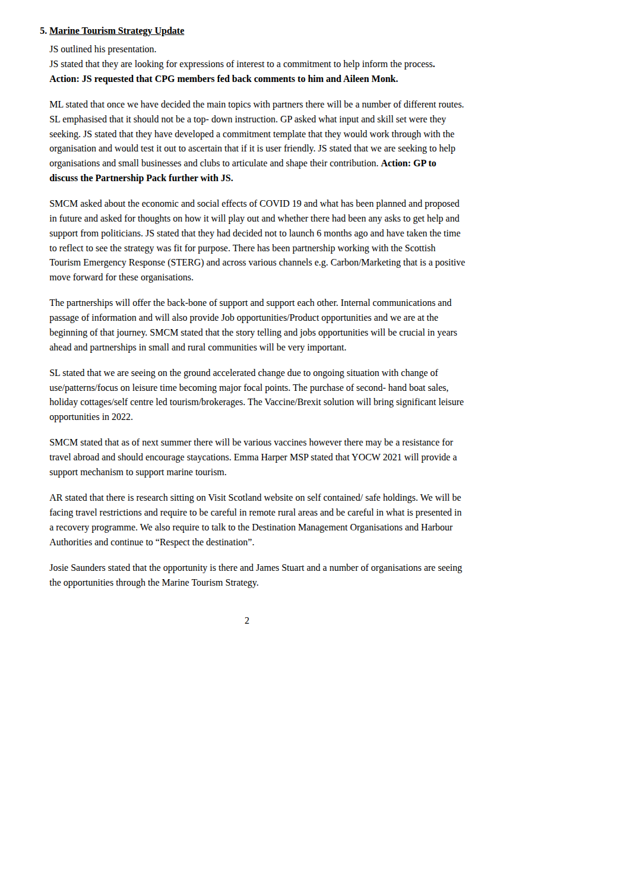Marine Tourism Strategy Update
JS outlined his presentation.
JS stated that they are looking for expressions of interest to a commitment to help inform the process. Action: JS requested that CPG members fed back comments to him and Aileen Monk.
ML stated that once we have decided the main topics with partners there will be a number of different routes. SL emphasised that it should not be a top- down instruction. GP asked what input and skill set were they seeking. JS stated that they have developed a commitment template that they would work through with the organisation and would test it out to ascertain that if it is user friendly. JS stated that we are seeking to help organisations and small businesses and clubs to articulate and shape their contribution. Action: GP to discuss the Partnership Pack further with JS.
SMCM asked about the economic and social effects of COVID 19 and what has been planned and proposed in future and asked for thoughts on how it will play out and whether there had been any asks to get help and support from politicians. JS stated that they had decided not to launch 6 months ago and have taken the time to reflect to see the strategy was fit for purpose. There has been partnership working with the Scottish Tourism Emergency Response (STERG) and across various channels e.g. Carbon/Marketing that is a positive move forward for these organisations.
The partnerships will offer the back-bone of support and support each other. Internal communications and passage of information and will also provide Job opportunities/Product opportunities and we are at the beginning of that journey. SMCM stated that the story telling and jobs opportunities will be crucial in years ahead and partnerships in small and rural communities will be very important.
SL stated that we are seeing on the ground accelerated change due to ongoing situation with change of use/patterns/focus on leisure time becoming major focal points. The purchase of second- hand boat sales, holiday cottages/self centre led tourism/brokerages. The Vaccine/Brexit solution will bring significant leisure opportunities in 2022.
SMCM stated that as of next summer there will be various vaccines however there may be a resistance for travel abroad and should encourage staycations. Emma Harper MSP stated that YOCW 2021 will provide a support mechanism to support marine tourism.
AR stated that there is research sitting on Visit Scotland website on self contained/ safe holdings. We will be facing travel restrictions and require to be careful in remote rural areas and be careful in what is presented in a recovery programme. We also require to talk to the Destination Management Organisations and Harbour Authorities and continue to “Respect the destination”.
Josie Saunders stated that the opportunity is there and James Stuart and a number of organisations are seeing the opportunities through the Marine Tourism Strategy.
2